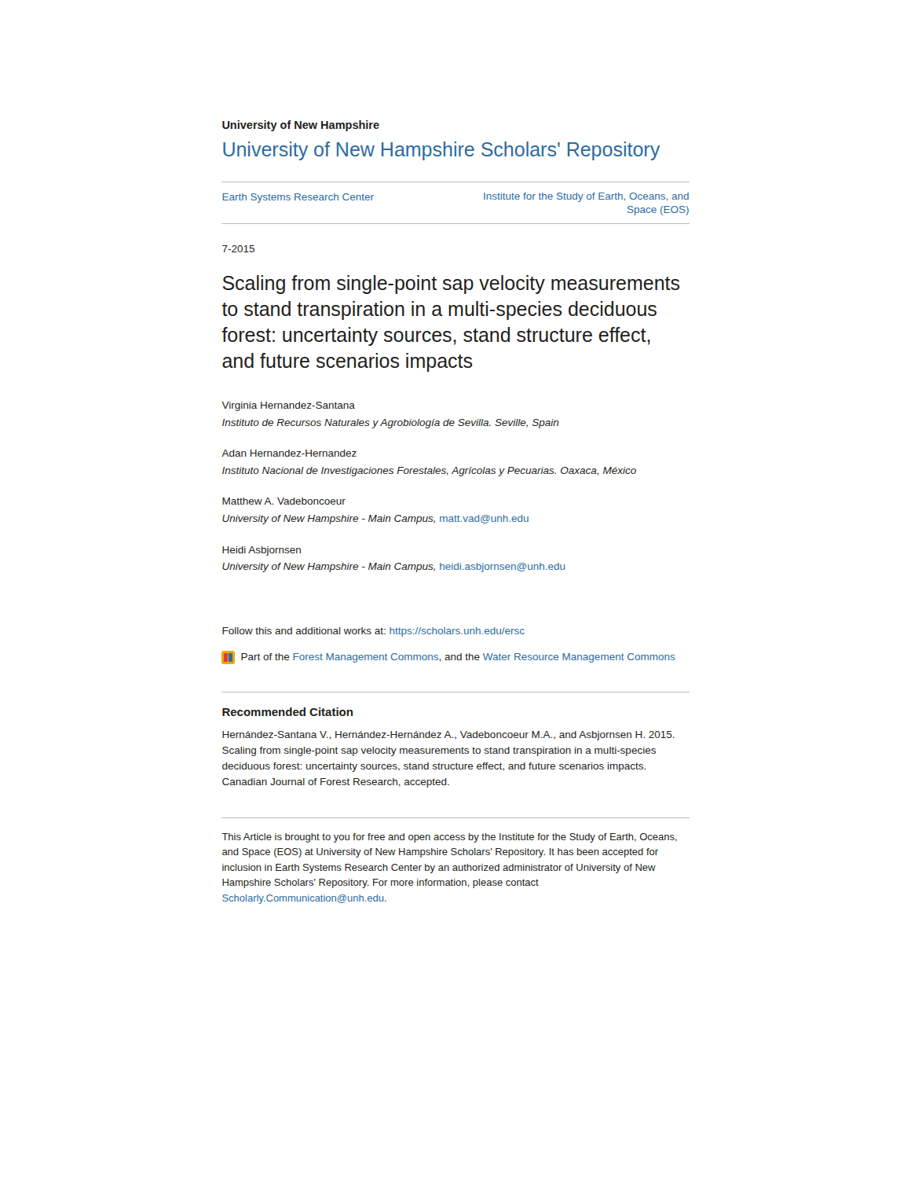University of New Hampshire
University of New Hampshire Scholars' Repository
Earth Systems Research Center
Institute for the Study of Earth, Oceans, and Space (EOS)
7-2015
Scaling from single-point sap velocity measurements to stand transpiration in a multi-species deciduous forest: uncertainty sources, stand structure effect, and future scenarios impacts
Virginia Hernandez-Santana
Instituto de Recursos Naturales y Agrobiología de Sevilla. Seville, Spain
Adan Hernandez-Hernandez
Instituto Nacional de Investigaciones Forestales, Agrícolas y Pecuarias. Oaxaca, México
Matthew A. Vadeboncoeur
University of New Hampshire - Main Campus, matt.vad@unh.edu
Heidi Asbjornsen
University of New Hampshire - Main Campus, heidi.asbjornsen@unh.edu
Follow this and additional works at: https://scholars.unh.edu/ersc
Part of the Forest Management Commons, and the Water Resource Management Commons
Recommended Citation
Hernández-Santana V., Hernández-Hernández A., Vadeboncoeur M.A., and Asbjornsen H. 2015. Scaling from single-point sap velocity measurements to stand transpiration in a multi-species deciduous forest: uncertainty sources, stand structure effect, and future scenarios impacts. Canadian Journal of Forest Research, accepted.
This Article is brought to you for free and open access by the Institute for the Study of Earth, Oceans, and Space (EOS) at University of New Hampshire Scholars' Repository. It has been accepted for inclusion in Earth Systems Research Center by an authorized administrator of University of New Hampshire Scholars' Repository. For more information, please contact Scholarly.Communication@unh.edu.